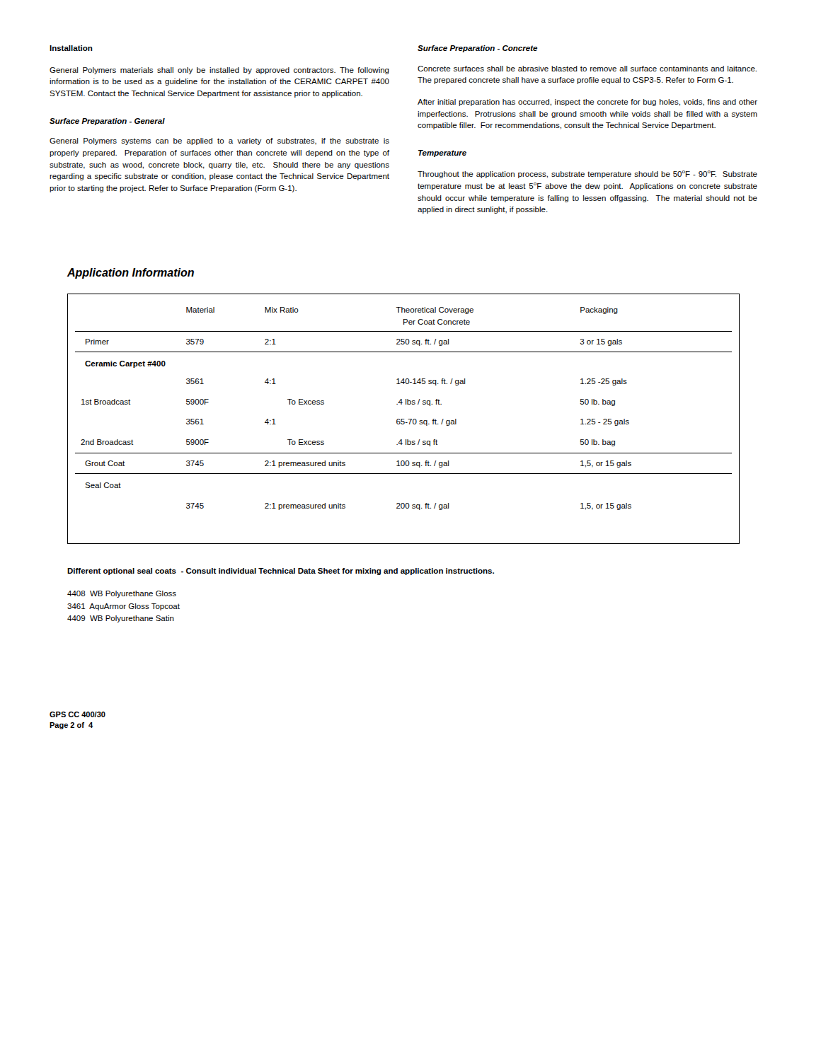Installation
General Polymers materials shall only be installed by approved contractors. The following information is to be used as a guideline for the installation of the CERAMIC CARPET #400 SYSTEM. Contact the Technical Service Department for assistance prior to application.
Surface Preparation - General
General Polymers systems can be applied to a variety of substrates, if the substrate is properly prepared. Preparation of surfaces other than concrete will depend on the type of substrate, such as wood, concrete block, quarry tile, etc. Should there be any questions regarding a specific substrate or condition, please contact the Technical Service Department prior to starting the project. Refer to Surface Preparation (Form G-1).
Surface Preparation - Concrete
Concrete surfaces shall be abrasive blasted to remove all surface contaminants and laitance. The prepared concrete shall have a surface profile equal to CSP3-5. Refer to Form G-1.
After initial preparation has occurred, inspect the concrete for bug holes, voids, fins and other imperfections. Protrusions shall be ground smooth while voids shall be filled with a system compatible filler. For recommendations, consult the Technical Service Department.
Temperature
Throughout the application process, substrate temperature should be 50oF - 90oF. Substrate temperature must be at least 5oF above the dew point. Applications on concrete substrate should occur while temperature is falling to lessen offgassing. The material should not be applied in direct sunlight, if possible.
Application Information
| | Material | Mix Ratio | Theoretical Coverage Per Coat Concrete | Packaging |
| Primer | 3579 | 2:1 | 250 sq. ft. / gal | 3 or 15 gals |
| Ceramic Carpet #400 |
| | 3561 | 4:1 | 140-145 sq. ft. / gal | 1.25 -25 gals |
| 1st Broadcast | 5900F | To Excess | .4 lbs / sq. ft. | 50 lb. bag |
| | 3561 | 4:1 | 65-70 sq. ft. / gal | 1.25 - 25 gals |
| 2nd Broadcast | 5900F | To Excess | .4 lbs / sq ft | 50 lb. bag |
| Grout Coat | 3745 | 2:1 premeasured units | 100 sq. ft. / gal | 1,5, or 15 gals |
| Seal Coat | | | | |
| | 3745 | 2:1 premeasured units | 200 sq. ft. / gal | 1,5, or 15 gals |
Different optional seal coats - Consult individual Technical Data Sheet for mixing and application instructions.
4408 WB Polyurethane Gloss
3461 AquArmor Gloss Topcoat
4409 WB Polyurethane Satin
GPS CC 400/30
Page 2 of 4